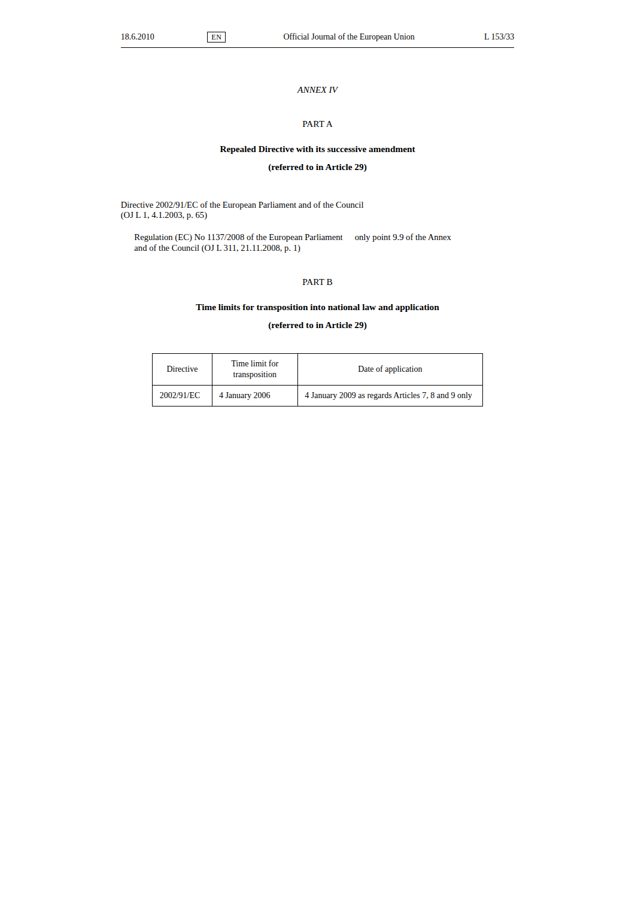18.6.2010
EN
Official Journal of the European Union
L 153/33
ANNEX IV
PART A
Repealed Directive with its successive amendment
(referred to in Article 29)
Directive 2002/91/EC of the European Parliament and of the Council (OJ L 1, 4.1.2003, p. 65)
Regulation (EC) No 1137/2008 of the European Parliament and of the Council (OJ L 311, 21.11.2008, p. 1)
only point 9.9 of the Annex
PART B
Time limits for transposition into national law and application
(referred to in Article 29)
| Directive | Time limit for transposition | Date of application |
| --- | --- | --- |
| 2002/91/EC | 4 January 2006 | 4 January 2009 as regards Articles 7, 8 and 9 only |